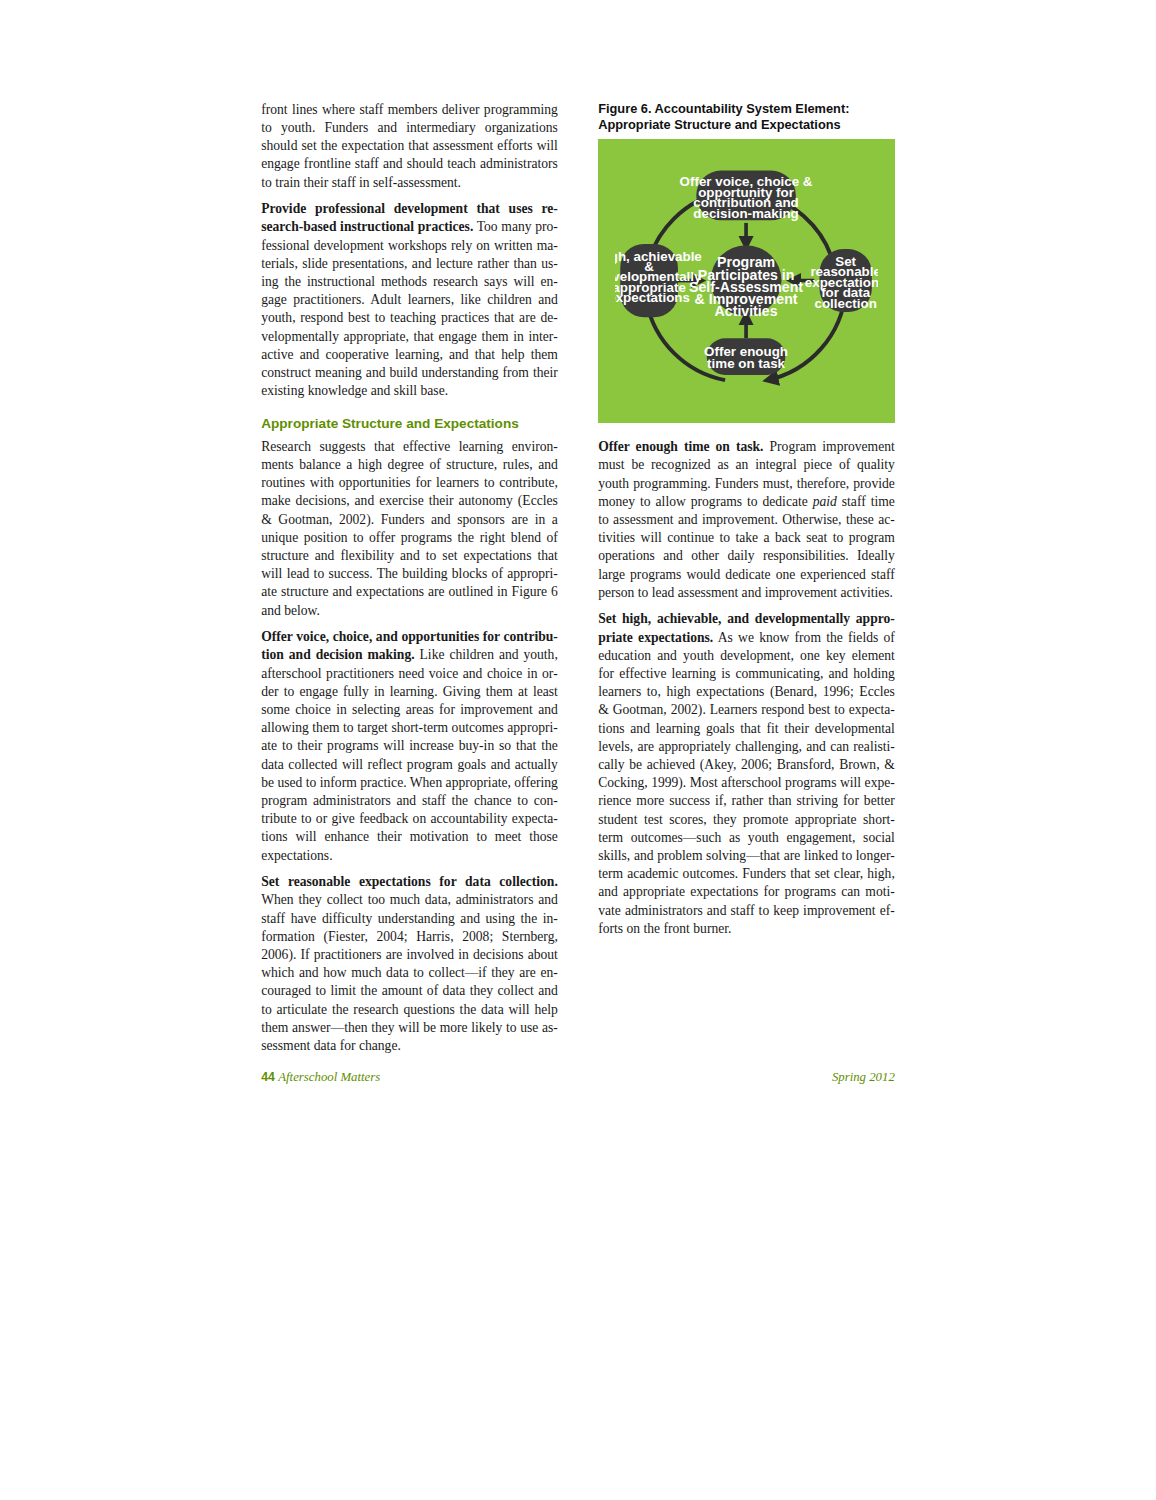front lines where staff members deliver programming to youth. Funders and intermediary organizations should set the expectation that assessment efforts will engage frontline staff and should teach administrators to train their staff in self-assessment.
Provide professional development that uses research-based instructional practices. Too many professional development workshops rely on written materials, slide presentations, and lecture rather than using the instructional methods research says will engage practitioners. Adult learners, like children and youth, respond best to teaching practices that are developmentally appropriate, that engage them in interactive and cooperative learning, and that help them construct meaning and build understanding from their existing knowledge and skill base.
Appropriate Structure and Expectations
Research suggests that effective learning environments balance a high degree of structure, rules, and routines with opportunities for learners to contribute, make decisions, and exercise their autonomy (Eccles & Gootman, 2002). Funders and sponsors are in a unique position to offer programs the right blend of structure and flexibility and to set expectations that will lead to success. The building blocks of appropriate structure and expectations are outlined in Figure 6 and below.
Offer voice, choice, and opportunities for contribution and decision making. Like children and youth, afterschool practitioners need voice and choice in order to engage fully in learning. Giving them at least some choice in selecting areas for improvement and allowing them to target short-term outcomes appropriate to their programs will increase buy-in so that the data collected will reflect program goals and actually be used to inform practice. When appropriate, offering program administrators and staff the chance to contribute to or give feedback on accountability expectations will enhance their motivation to meet those expectations.
Set reasonable expectations for data collection. When they collect too much data, administrators and staff have difficulty understanding and using the information (Fiester, 2004; Harris, 2008; Sternberg, 2006). If practitioners are involved in decisions about which and how much data to collect—if they are encouraged to limit the amount of data they collect and to articulate the research questions the data will help them answer—then they will be more likely to use assessment data for change.
Figure 6. Accountability System Element: Appropriate Structure and Expectations
Program Participates in Self-Assessment & Improvement Activities Offer voice, choice & opportunity for contribution and decision-making Set reasonable expectations for data collection Offer enough time on task High, achievable & developmentally appropriate expectations
Offer enough time on task. Program improvement must be recognized as an integral piece of quality youth programming. Funders must, therefore, provide money to allow programs to dedicate paid staff time to assessment and improvement. Otherwise, these activities will continue to take a back seat to program operations and other daily responsibilities. Ideally large programs would dedicate one experienced staff person to lead assessment and improvement activities.
Set high, achievable, and developmentally appropriate expectations. As we know from the fields of education and youth development, one key element for effective learning is communicating, and holding learners to, high expectations (Benard, 1996; Eccles & Gootman, 2002). Learners respond best to expectations and learning goals that fit their developmental levels, are appropriately challenging, and can realistically be achieved (Akey, 2006; Bransford, Brown, & Cocking, 1999). Most afterschool programs will experience more success if, rather than striving for better student test scores, they promote appropriate short-term outcomes—such as youth engagement, social skills, and problem solving—that are linked to longer-term academic outcomes. Funders that set clear, high, and appropriate expectations for programs can motivate administrators and staff to keep improvement efforts on the front burner.
44 Afterschool Matters
Spring 2012